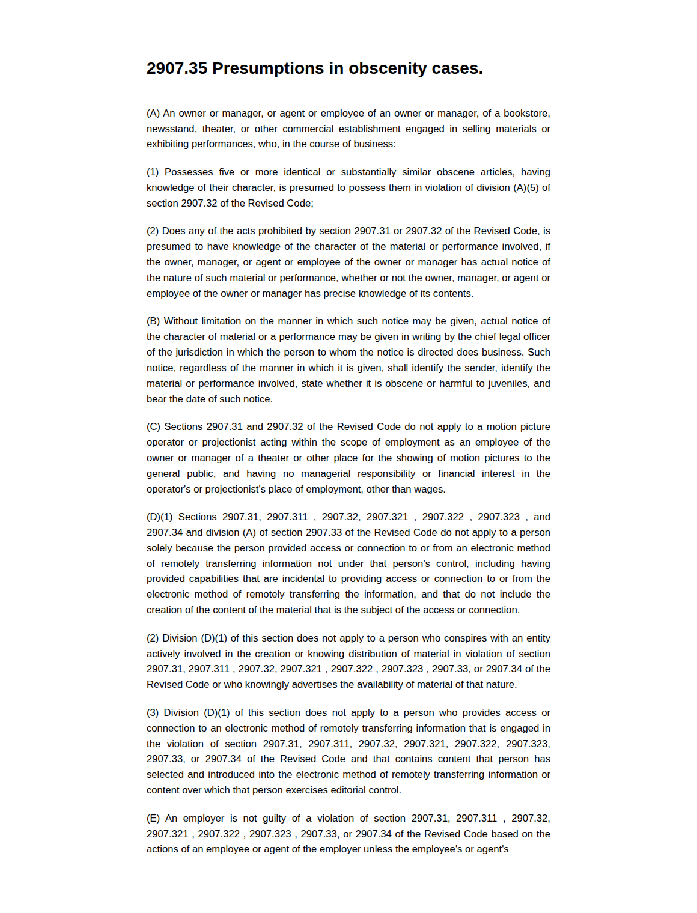2907.35 Presumptions in obscenity cases.
(A) An owner or manager, or agent or employee of an owner or manager, of a bookstore, newsstand, theater, or other commercial establishment engaged in selling materials or exhibiting performances, who, in the course of business:
(1) Possesses five or more identical or substantially similar obscene articles, having knowledge of their character, is presumed to possess them in violation of division (A)(5) of section 2907.32 of the Revised Code;
(2) Does any of the acts prohibited by section 2907.31 or 2907.32 of the Revised Code, is presumed to have knowledge of the character of the material or performance involved, if the owner, manager, or agent or employee of the owner or manager has actual notice of the nature of such material or performance, whether or not the owner, manager, or agent or employee of the owner or manager has precise knowledge of its contents.
(B) Without limitation on the manner in which such notice may be given, actual notice of the character of material or a performance may be given in writing by the chief legal officer of the jurisdiction in which the person to whom the notice is directed does business. Such notice, regardless of the manner in which it is given, shall identify the sender, identify the material or performance involved, state whether it is obscene or harmful to juveniles, and bear the date of such notice.
(C) Sections 2907.31 and 2907.32 of the Revised Code do not apply to a motion picture operator or projectionist acting within the scope of employment as an employee of the owner or manager of a theater or other place for the showing of motion pictures to the general public, and having no managerial responsibility or financial interest in the operator's or projectionist's place of employment, other than wages.
(D)(1) Sections 2907.31, 2907.311 , 2907.32, 2907.321 , 2907.322 , 2907.323 , and 2907.34 and division (A) of section 2907.33 of the Revised Code do not apply to a person solely because the person provided access or connection to or from an electronic method of remotely transferring information not under that person's control, including having provided capabilities that are incidental to providing access or connection to or from the electronic method of remotely transferring the information, and that do not include the creation of the content of the material that is the subject of the access or connection.
(2) Division (D)(1) of this section does not apply to a person who conspires with an entity actively involved in the creation or knowing distribution of material in violation of section 2907.31, 2907.311 , 2907.32, 2907.321 , 2907.322 , 2907.323 , 2907.33, or 2907.34 of the Revised Code or who knowingly advertises the availability of material of that nature.
(3) Division (D)(1) of this section does not apply to a person who provides access or connection to an electronic method of remotely transferring information that is engaged in the violation of section 2907.31, 2907.311, 2907.32, 2907.321, 2907.322, 2907.323, 2907.33, or 2907.34 of the Revised Code and that contains content that person has selected and introduced into the electronic method of remotely transferring information or content over which that person exercises editorial control.
(E) An employer is not guilty of a violation of section 2907.31, 2907.311 , 2907.32, 2907.321 , 2907.322 , 2907.323 , 2907.33, or 2907.34 of the Revised Code based on the actions of an employee or agent of the employer unless the employee's or agent's